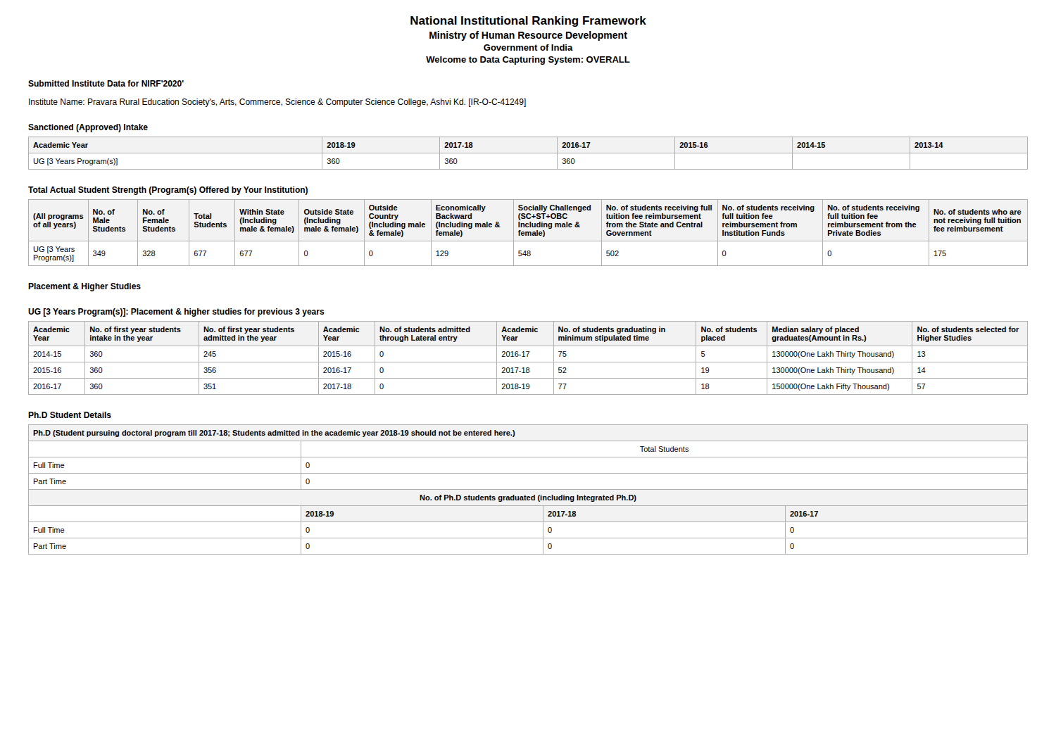National Institutional Ranking Framework
Ministry of Human Resource Development
Government of India
Welcome to Data Capturing System: OVERALL
Submitted Institute Data for NIRF'2020'
Institute Name: Pravara Rural Education Society's, Arts, Commerce, Science & Computer Science College, Ashvi Kd. [IR-O-C-41249]
Sanctioned (Approved) Intake
| Academic Year | 2018-19 | 2017-18 | 2016-17 | 2015-16 | 2014-15 | 2013-14 |
| --- | --- | --- | --- | --- | --- | --- |
| UG [3 Years Program(s)] | 360 | 360 | 360 | | | |
Total Actual Student Strength (Program(s) Offered by Your Institution)
| (All programs of all years) | No. of Male Students | No. of Female Students | Total Students | Within State (Including male & female) | Outside State (Including male & female) | Outside Country (Including male & female) | Economically Backward (Including male & female) | Socially Challenged (SC+ST+OBC Including male & female) | No. of students receiving full tuition fee reimbursement from the State and Central Government | No. of students receiving full tuition fee reimbursement from Institution Funds | No. of students receiving full tuition fee reimbursement from the Private Bodies | No. of students who are not receiving full tuition fee reimbursement |
| --- | --- | --- | --- | --- | --- | --- | --- | --- | --- | --- | --- | --- |
| UG [3 Years Program(s)] | 349 | 328 | 677 | 677 | 0 | 0 | 129 | 548 | 502 | 0 | 0 | 175 |
Placement & Higher Studies
UG [3 Years Program(s)]: Placement & higher studies for previous 3 years
| Academic Year | No. of first year students intake in the year | No. of first year students admitted in the year | Academic Year | No. of students admitted through Lateral entry | Academic Year | No. of students graduating in minimum stipulated time | No. of students placed | Median salary of placed graduates(Amount in Rs.) | No. of students selected for Higher Studies |
| --- | --- | --- | --- | --- | --- | --- | --- | --- | --- |
| 2014-15 | 360 | 245 | 2015-16 | 0 | 2016-17 | 75 | 5 | 130000(One Lakh Thirty Thousand) | 13 |
| 2015-16 | 360 | 356 | 2016-17 | 0 | 2017-18 | 52 | 19 | 130000(One Lakh Thirty Thousand) | 14 |
| 2016-17 | 360 | 351 | 2017-18 | 0 | 2018-19 | 77 | 18 | 150000(One Lakh Fifty Thousand) | 57 |
Ph.D Student Details
| Ph.D (Student pursuing doctoral program till 2017-18; Students admitted in the academic year 2018-19 should not be entered here.) |
| --- |
| | Total Students |
| Full Time | 0 |
| Part Time | 0 |
| No. of Ph.D students graduated (including Integrated Ph.D) |
| | 2018-19 | 2017-18 | 2016-17 |
| Full Time | 0 | 0 | 0 |
| Part Time | 0 | 0 | 0 |